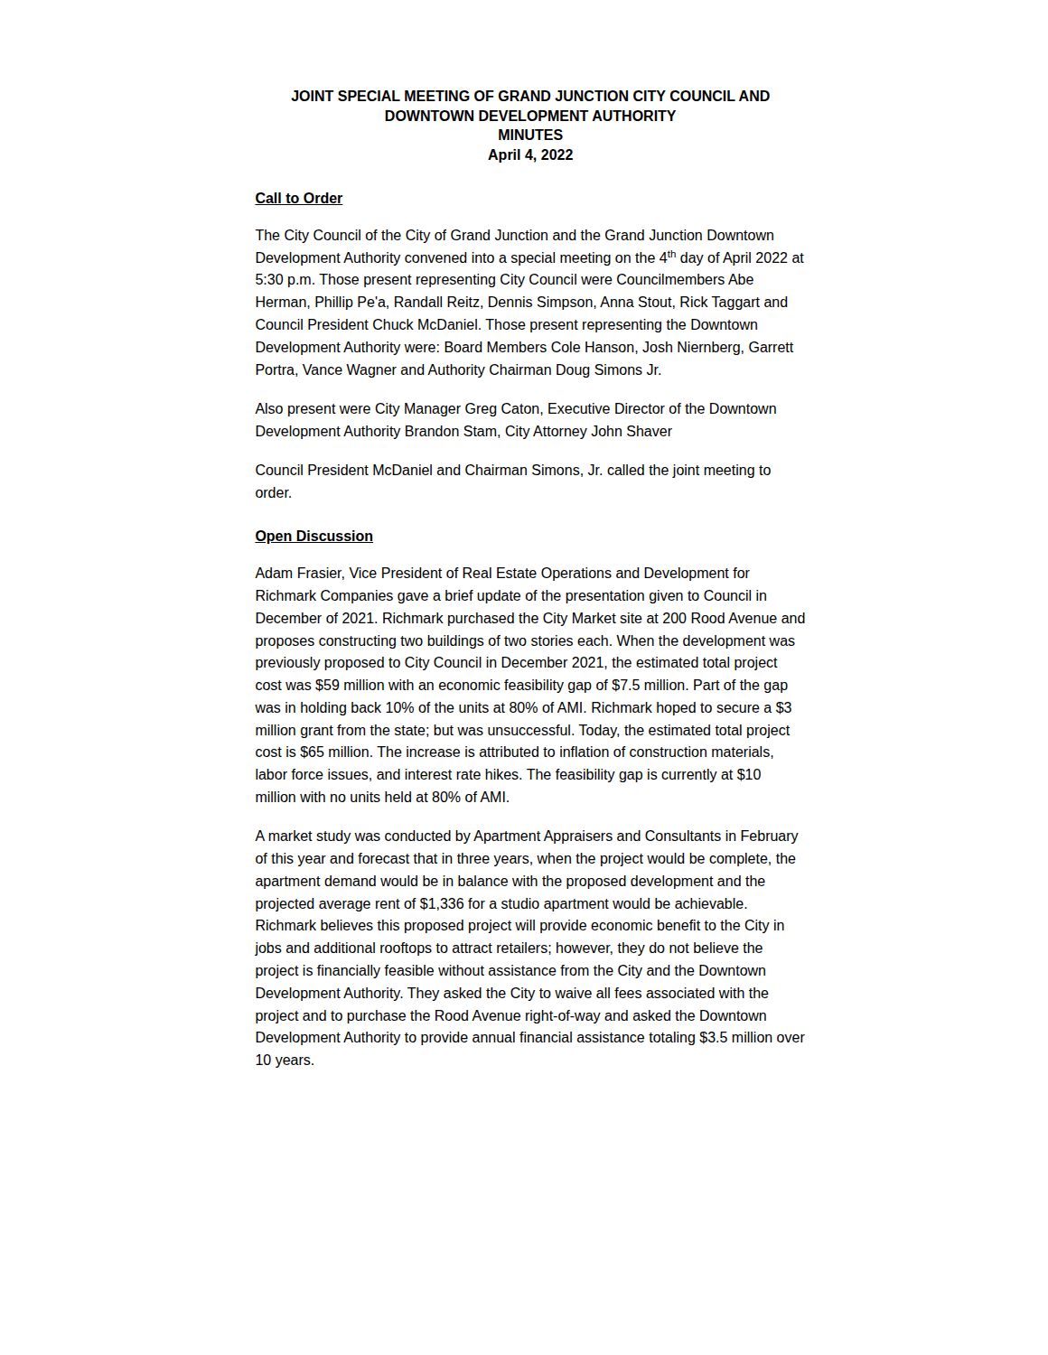JOINT SPECIAL MEETING OF GRAND JUNCTION CITY COUNCIL AND DOWNTOWN DEVELOPMENT AUTHORITY MINUTES April 4, 2022
Call to Order
The City Council of the City of Grand Junction and the Grand Junction Downtown Development Authority convened into a special meeting on the 4th day of April 2022 at 5:30 p.m. Those present representing City Council were Councilmembers Abe Herman, Phillip Pe'a, Randall Reitz, Dennis Simpson, Anna Stout, Rick Taggart and Council President Chuck McDaniel. Those present representing the Downtown Development Authority were: Board Members Cole Hanson, Josh Niernberg, Garrett Portra, Vance Wagner and Authority Chairman Doug Simons Jr.
Also present were City Manager Greg Caton, Executive Director of the Downtown Development Authority Brandon Stam, City Attorney John Shaver
Council President McDaniel and Chairman Simons, Jr. called the joint meeting to order.
Open Discussion
Adam Frasier, Vice President of Real Estate Operations and Development for Richmark Companies gave a brief update of the presentation given to Council in December of 2021. Richmark purchased the City Market site at 200 Rood Avenue and proposes constructing two buildings of two stories each. When the development was previously proposed to City Council in December 2021, the estimated total project cost was $59 million with an economic feasibility gap of $7.5 million. Part of the gap was in holding back 10% of the units at 80% of AMI. Richmark hoped to secure a $3 million grant from the state; but was unsuccessful. Today, the estimated total project cost is $65 million. The increase is attributed to inflation of construction materials, labor force issues, and interest rate hikes. The feasibility gap is currently at $10 million with no units held at 80% of AMI.
A market study was conducted by Apartment Appraisers and Consultants in February of this year and forecast that in three years, when the project would be complete, the apartment demand would be in balance with the proposed development and the projected average rent of $1,336 for a studio apartment would be achievable. Richmark believes this proposed project will provide economic benefit to the City in jobs and additional rooftops to attract retailers; however, they do not believe the project is financially feasible without assistance from the City and the Downtown Development Authority. They asked the City to waive all fees associated with the project and to purchase the Rood Avenue right-of-way and asked the Downtown Development Authority to provide annual financial assistance totaling $3.5 million over 10 years.